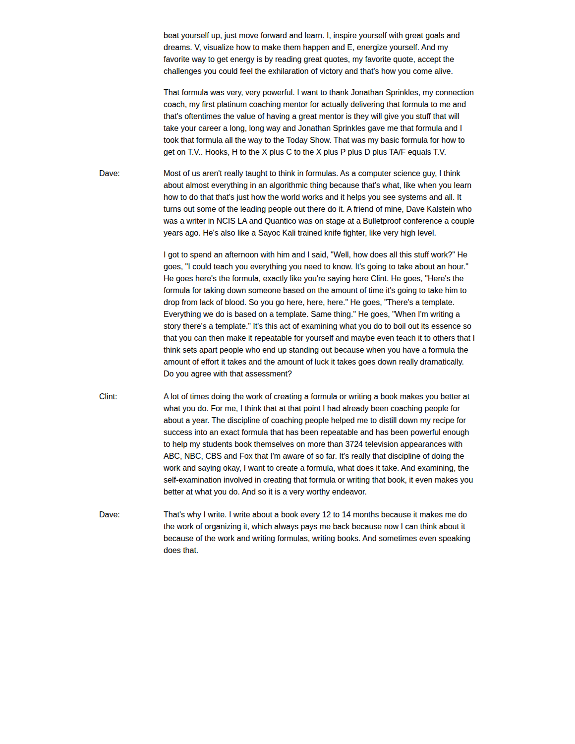beat yourself up, just move forward and learn. I, inspire yourself with great goals and dreams. V, visualize how to make them happen and E, energize yourself. And my favorite way to get energy is by reading great quotes, my favorite quote, accept the challenges you could feel the exhilaration of victory and that's how you come alive.
That formula was very, very powerful. I want to thank Jonathan Sprinkles, my connection coach, my first platinum coaching mentor for actually delivering that formula to me and that's oftentimes the value of having a great mentor is they will give you stuff that will take your career a long, long way and Jonathan Sprinkles gave me that formula and I took that formula all the way to the Today Show. That was my basic formula for how to get on T.V.. Hooks, H to the X plus C to the X plus P plus D plus TA/F equals T.V.
Dave:
Most of us aren't really taught to think in formulas. As a computer science guy, I think about almost everything in an algorithmic thing because that's what, like when you learn how to do that that's just how the world works and it helps you see systems and all. It turns out some of the leading people out there do it. A friend of mine, Dave Kalstein who was a writer in NCIS LA and Quantico was on stage at a Bulletproof conference a couple years ago. He's also like a Sayoc Kali trained knife fighter, like very high level.
I got to spend an afternoon with him and I said, "Well, how does all this stuff work?" He goes, "I could teach you everything you need to know. It's going to take about an hour." He goes here's the formula, exactly like you're saying here Clint. He goes, "Here's the formula for taking down someone based on the amount of time it's going to take him to drop from lack of blood. So you go here, here, here." He goes, "There's a template. Everything we do is based on a template. Same thing." He goes, "When I'm writing a story there's a template." It's this act of examining what you do to boil out its essence so that you can then make it repeatable for yourself and maybe even teach it to others that I think sets apart people who end up standing out because when you have a formula the amount of effort it takes and the amount of luck it takes goes down really dramatically. Do you agree with that assessment?
Clint:
A lot of times doing the work of creating a formula or writing a book makes you better at what you do. For me, I think that at that point I had already been coaching people for about a year. The discipline of coaching people helped me to distill down my recipe for success into an exact formula that has been repeatable and has been powerful enough to help my students book themselves on more than 3724 television appearances with ABC, NBC, CBS and Fox that I'm aware of so far. It's really that discipline of doing the work and saying okay, I want to create a formula, what does it take. And examining, the self-examination involved in creating that formula or writing that book, it even makes you better at what you do. And so it is a very worthy endeavor.
Dave:
That's why I write. I write about a book every 12 to 14 months because it makes me do the work of organizing it, which always pays me back because now I can think about it because of the work and writing formulas, writing books. And sometimes even speaking does that.